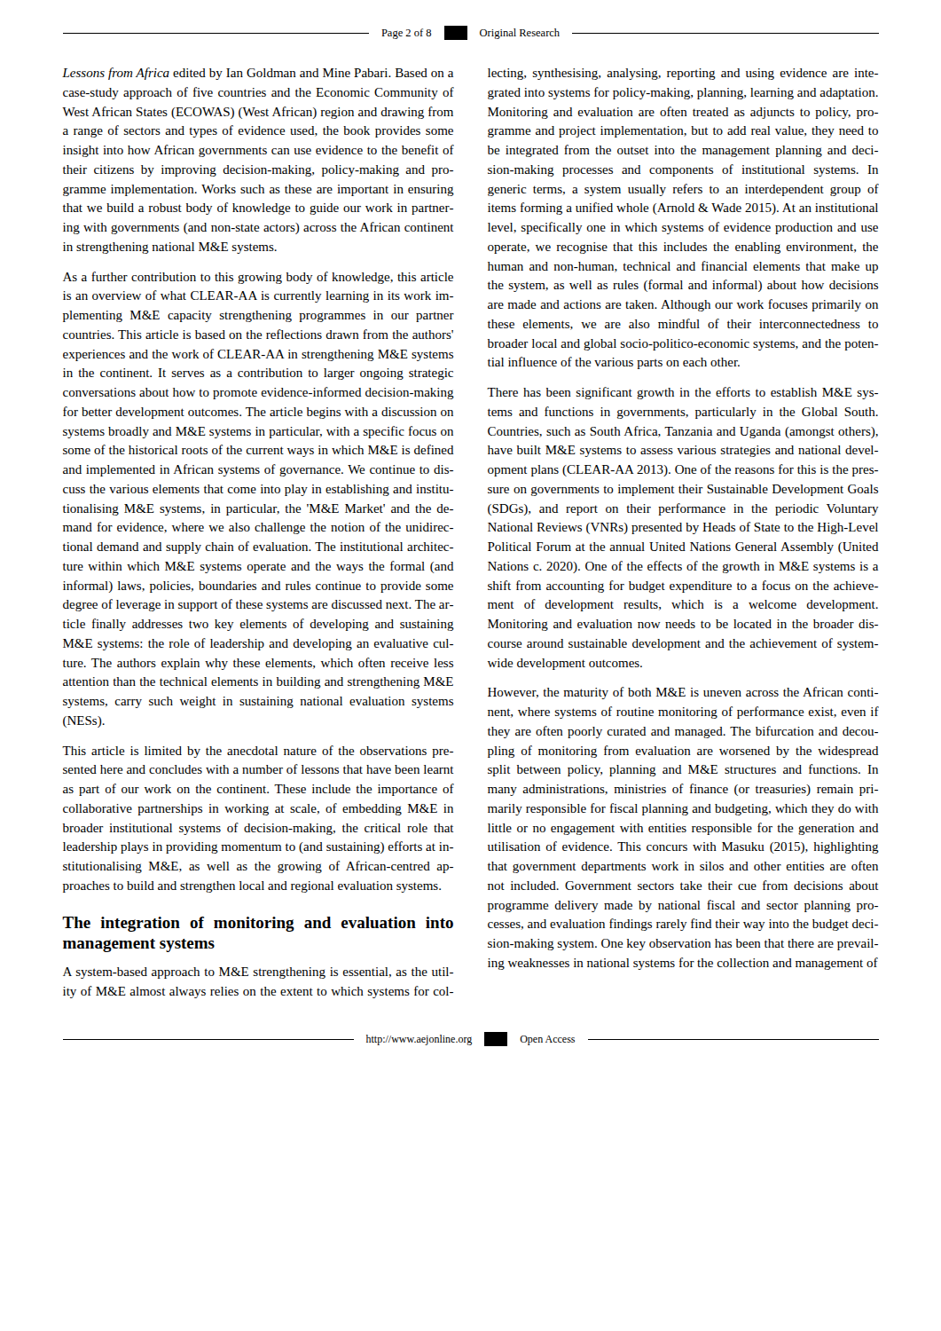Page 2 of 8 Original Research
Lessons from Africa edited by Ian Goldman and Mine Pabari. Based on a case-study approach of five countries and the Economic Community of West African States (ECOWAS) (West African) region and drawing from a range of sectors and types of evidence used, the book provides some insight into how African governments can use evidence to the benefit of their citizens by improving decision-making, policy-making and programme implementation. Works such as these are important in ensuring that we build a robust body of knowledge to guide our work in partnering with governments (and non-state actors) across the African continent in strengthening national M&E systems.
As a further contribution to this growing body of knowledge, this article is an overview of what CLEAR-AA is currently learning in its work implementing M&E capacity strengthening programmes in our partner countries. This article is based on the reflections drawn from the authors' experiences and the work of CLEAR-AA in strengthening M&E systems in the continent. It serves as a contribution to larger ongoing strategic conversations about how to promote evidence-informed decision-making for better development outcomes. The article begins with a discussion on systems broadly and M&E systems in particular, with a specific focus on some of the historical roots of the current ways in which M&E is defined and implemented in African systems of governance. We continue to discuss the various elements that come into play in establishing and institutionalising M&E systems, in particular, the 'M&E Market' and the demand for evidence, where we also challenge the notion of the unidirectional demand and supply chain of evaluation. The institutional architecture within which M&E systems operate and the ways the formal (and informal) laws, policies, boundaries and rules continue to provide some degree of leverage in support of these systems are discussed next. The article finally addresses two key elements of developing and sustaining M&E systems: the role of leadership and developing an evaluative culture. The authors explain why these elements, which often receive less attention than the technical elements in building and strengthening M&E systems, carry such weight in sustaining national evaluation systems (NESs).
This article is limited by the anecdotal nature of the observations presented here and concludes with a number of lessons that have been learnt as part of our work on the continent. These include the importance of collaborative partnerships in working at scale, of embedding M&E in broader institutional systems of decision-making, the critical role that leadership plays in providing momentum to (and sustaining) efforts at institutionalising M&E, as well as the growing of African-centred approaches to build and strengthen local and regional evaluation systems.
The integration of monitoring and evaluation into management systems
A system-based approach to M&E strengthening is essential, as the utility of M&E almost always relies on the extent to which systems for collecting, synthesising, analysing, reporting and using evidence are integrated into systems for policy-making, planning, learning and adaptation. Monitoring and evaluation are often treated as adjuncts to policy, programme and project implementation, but to add real value, they need to be integrated from the outset into the management planning and decision-making processes and components of institutional systems. In generic terms, a system usually refers to an interdependent group of items forming a unified whole (Arnold & Wade 2015). At an institutional level, specifically one in which systems of evidence production and use operate, we recognise that this includes the enabling environment, the human and non-human, technical and financial elements that make up the system, as well as rules (formal and informal) about how decisions are made and actions are taken. Although our work focuses primarily on these elements, we are also mindful of their interconnectedness to broader local and global socio-politico-economic systems, and the potential influence of the various parts on each other.
There has been significant growth in the efforts to establish M&E systems and functions in governments, particularly in the Global South. Countries, such as South Africa, Tanzania and Uganda (amongst others), have built M&E systems to assess various strategies and national development plans (CLEAR-AA 2013). One of the reasons for this is the pressure on governments to implement their Sustainable Development Goals (SDGs), and report on their performance in the periodic Voluntary National Reviews (VNRs) presented by Heads of State to the High-Level Political Forum at the annual United Nations General Assembly (United Nations c. 2020). One of the effects of the growth in M&E systems is a shift from accounting for budget expenditure to a focus on the achievement of development results, which is a welcome development. Monitoring and evaluation now needs to be located in the broader discourse around sustainable development and the achievement of system-wide development outcomes.
However, the maturity of both M&E is uneven across the African continent, where systems of routine monitoring of performance exist, even if they are often poorly curated and managed. The bifurcation and decoupling of monitoring from evaluation are worsened by the widespread split between policy, planning and M&E structures and functions. In many administrations, ministries of finance (or treasuries) remain primarily responsible for fiscal planning and budgeting, which they do with little or no engagement with entities responsible for the generation and utilisation of evidence. This concurs with Masuku (2015), highlighting that government departments work in silos and other entities are often not included. Government sectors take their cue from decisions about programme delivery made by national fiscal and sector planning processes, and evaluation findings rarely find their way into the budget decision-making system. One key observation has been that there are prevailing weaknesses in national systems for the collection and management of
http://www.aejonline.org Open Access